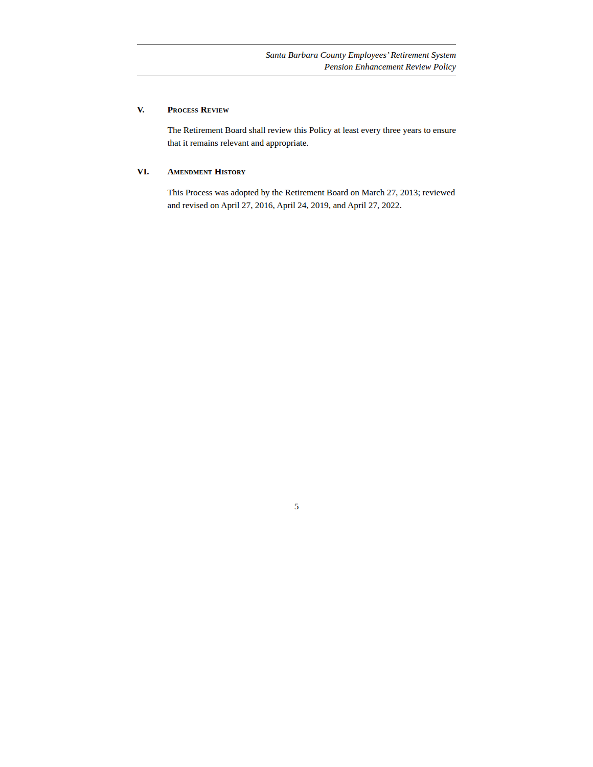Santa Barbara County Employees’ Retirement System
Pension Enhancement Review Policy
V.
Process Review
The Retirement Board shall review this Policy at least every three years to ensure that it remains relevant and appropriate.
VI.
Amendment History
This Process was adopted by the Retirement Board on March 27, 2013; reviewed and revised on April 27, 2016, April 24, 2019, and April 27, 2022.
5